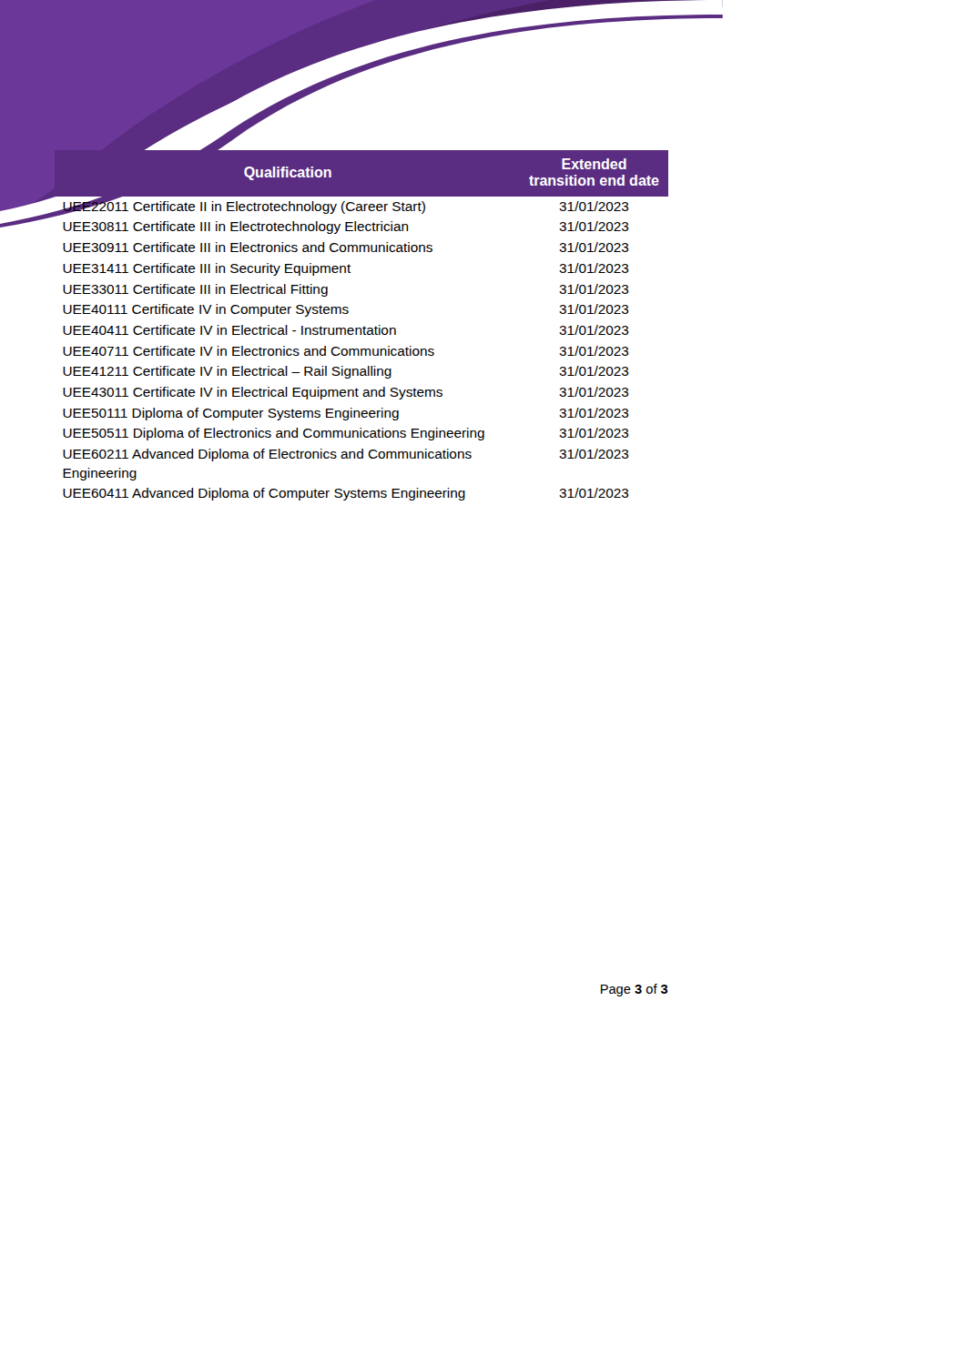| Qualification | Extended transition end date |
| --- | --- |
| UEE22011 Certificate II in Electrotechnology (Career Start) | 31/01/2023 |
| UEE30811 Certificate III in Electrotechnology Electrician | 31/01/2023 |
| UEE30911 Certificate III in Electronics and Communications | 31/01/2023 |
| UEE31411 Certificate III in Security Equipment | 31/01/2023 |
| UEE33011 Certificate III in Electrical Fitting | 31/01/2023 |
| UEE40111 Certificate IV in Computer Systems | 31/01/2023 |
| UEE40411 Certificate IV in Electrical - Instrumentation | 31/01/2023 |
| UEE40711 Certificate IV in Electronics and Communications | 31/01/2023 |
| UEE41211 Certificate IV in Electrical – Rail Signalling | 31/01/2023 |
| UEE43011 Certificate IV in Electrical Equipment and Systems | 31/01/2023 |
| UEE50111 Diploma of Computer Systems Engineering | 31/01/2023 |
| UEE50511 Diploma of Electronics and Communications Engineering | 31/01/2023 |
| UEE60211 Advanced Diploma of Electronics and Communications Engineering | 31/01/2023 |
| UEE60411 Advanced Diploma of Computer Systems Engineering | 31/01/2023 |
Page 3 of 3